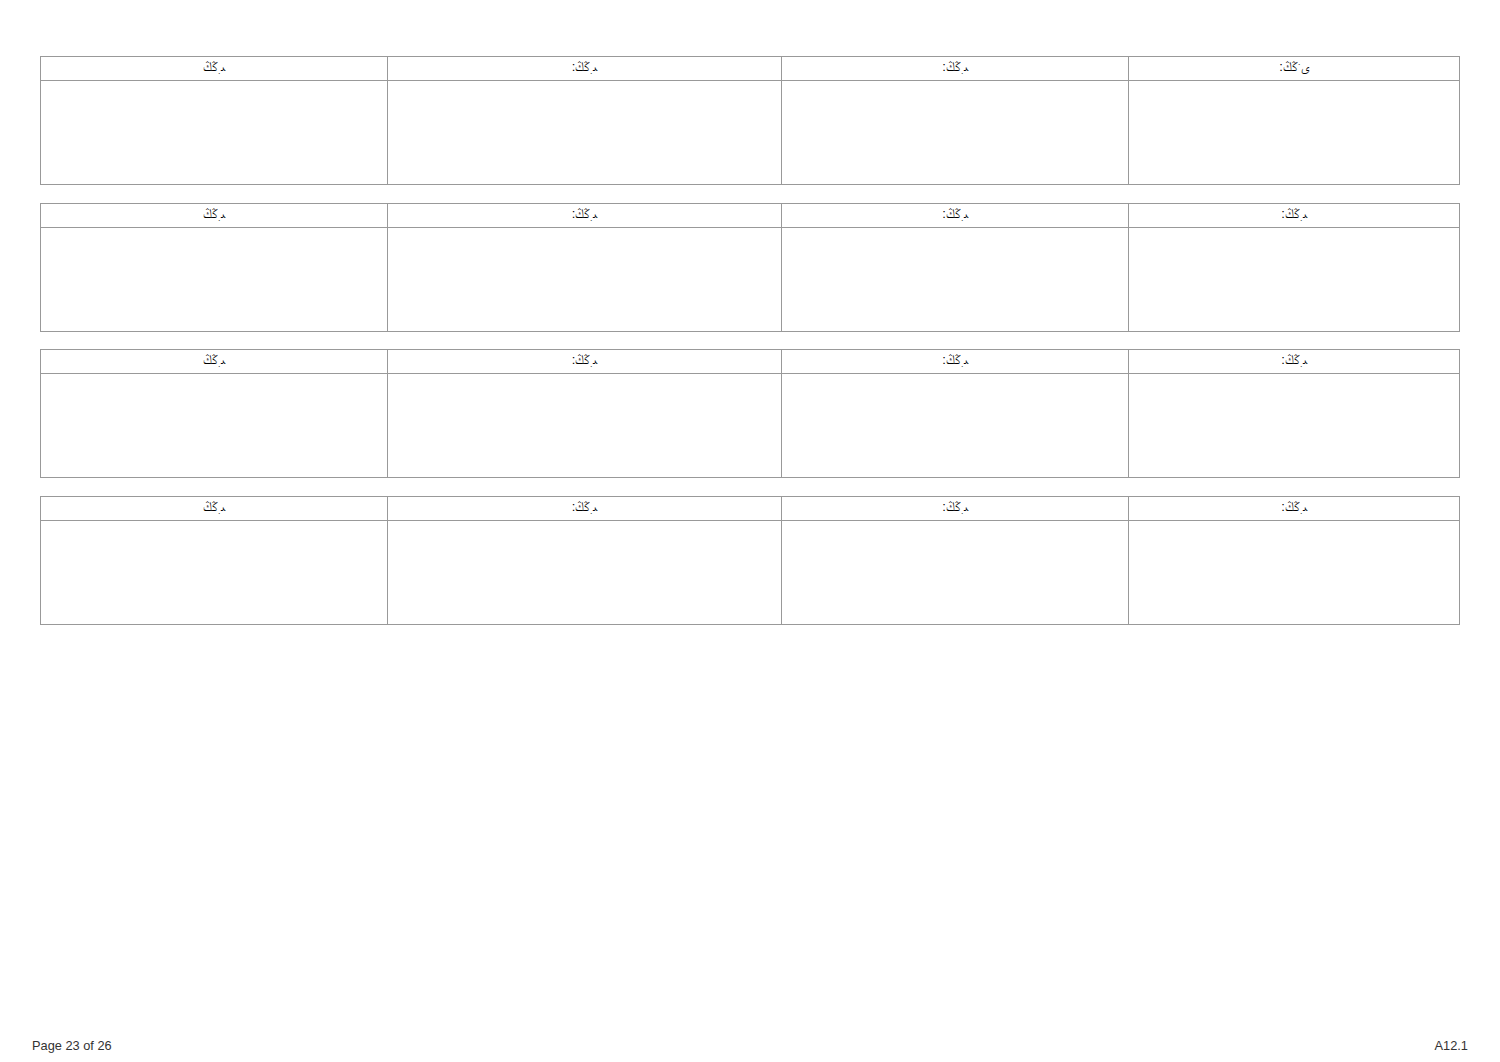| ﯼ﮲ﯕﯔ: | ﯩ﮳ﯕﯔ: | ﯩ﮳ﯕﯔ: | ﯩ﮳ﯕﯔ |
| ﯩ﮳ﯕﯔ: | ﯩ﮳ﯕﯔ: | ﯩ﮳ﯕﯔ: | ﯩ﮳ﯕﯔ |
| ﯩ﮳ﯕﯔ: | ﯩ﮳ﯕﯔ: | ﯩ﮳ﯕﯔ: | ﯩ﮳ﯕﯔ |
| ﯩ﮳ﯕﯔ: | ﯩ﮳ﯕﯔ: | ﯩ﮳ﯕﯔ: | ﯩ﮳ﯕﯔ |
Page 23 of 26
A12.1